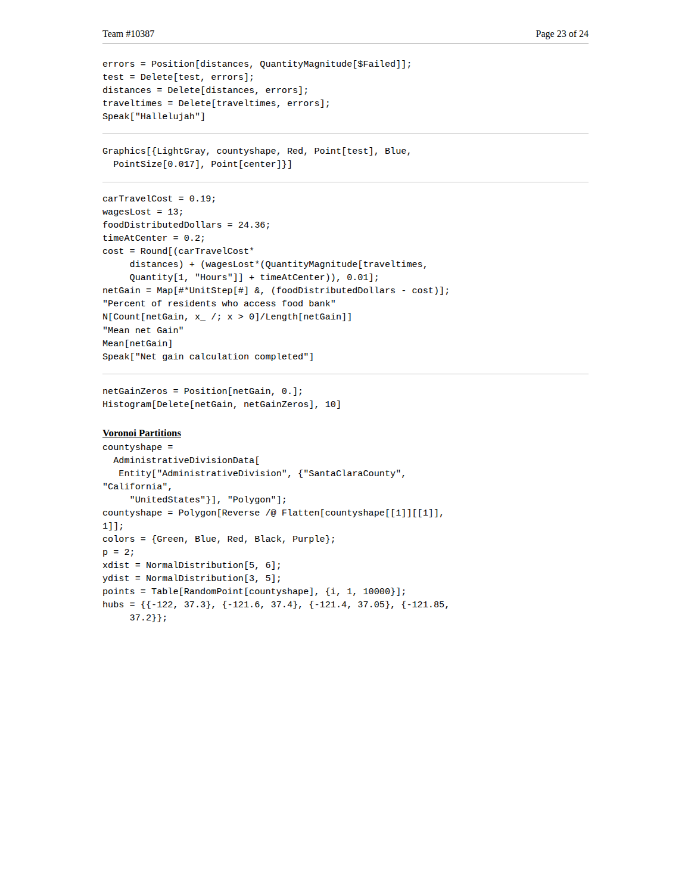Team #10387 Page 23 of 24
errors = Position[distances, QuantityMagnitude[$Failed]];
test = Delete[test, errors];
distances = Delete[distances, errors];
traveltimes = Delete[traveltimes, errors];
Speak["Hallelujah"]
Graphics[{LightGray, countyshape, Red, Point[test], Blue,
  PointSize[0.017], Point[center]}]
carTravelCost = 0.19;
wagesLost = 13;
foodDistributedDollars = 24.36;
timeAtCenter = 0.2;
cost = Round[(carTravelCost*
     distances) + (wagesLost*(QuantityMagnitude[traveltimes,
     Quantity[1, "Hours"]] + timeAtCenter)), 0.01];
netGain = Map[#*UnitStep[#] &, (foodDistributedDollars - cost)];
"Percent of residents who access food bank"
N[Count[netGain, x_ /; x > 0]/Length[netGain]]
"Mean net Gain"
Mean[netGain]
Speak["Net gain calculation completed"]
netGainZeros = Position[netGain, 0.];
Histogram[Delete[netGain, netGainZeros], 10]
Voronoi Partitions
countyshape =
  AdministrativeDivisionData[
   Entity["AdministrativeDivision", {"SantaClaraCounty",
"California",
     "UnitedStates"}], "Polygon"];
countyshape = Polygon[Reverse /@ Flatten[countyshape[[1]][[1]],
1]];
colors = {Green, Blue, Red, Black, Purple};
p = 2;
xdist = NormalDistribution[5, 6];
ydist = NormalDistribution[3, 5];
points = Table[RandomPoint[countyshape], {i, 1, 10000}];
hubs = {{-122, 37.3}, {-121.6, 37.4}, {-121.4, 37.05}, {-121.85,
     37.2}};